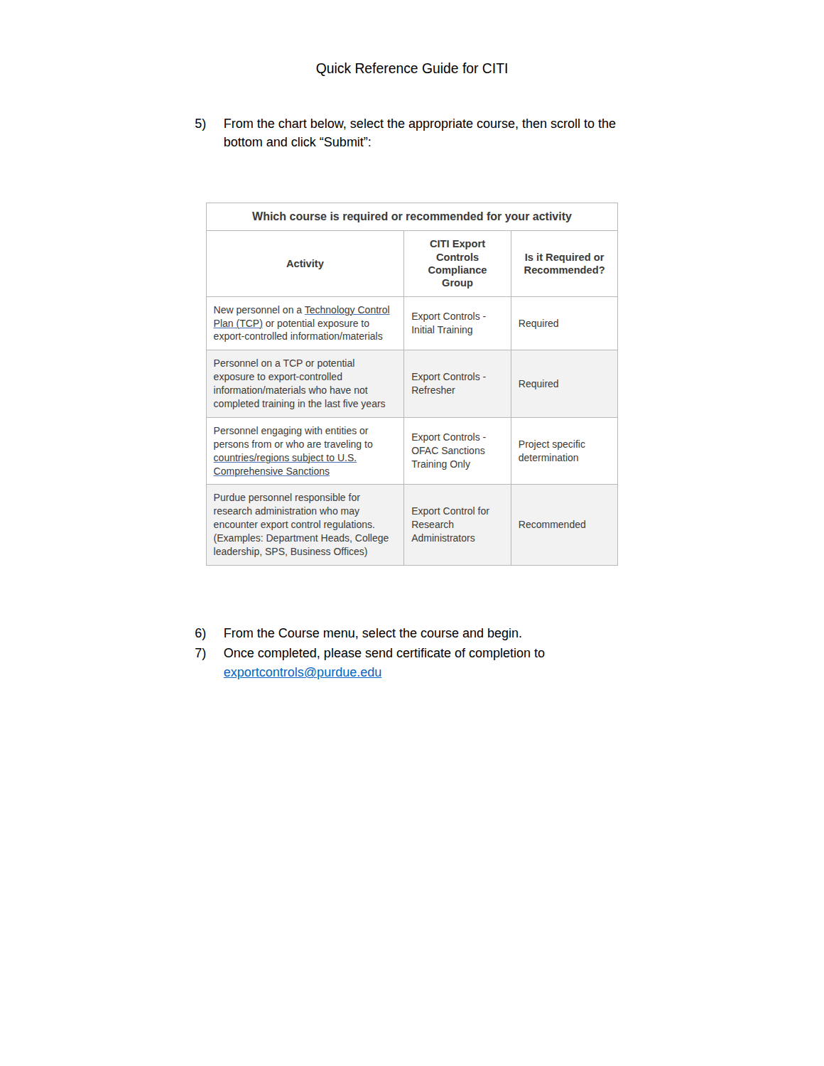Quick Reference Guide for CITI
5) From the chart below, select the appropriate course, then scroll to the bottom and click “Submit”:
| Which course is required or recommended for your activity |
| --- |
| Activity | CITI Export Controls Compliance Group | Is it Required or Recommended? |
| New personnel on a Technology Control Plan (TCP) or potential exposure to export-controlled information/materials | Export Controls - Initial Training | Required |
| Personnel on a TCP or potential exposure to export-controlled information/materials who have not completed training in the last five years | Export Controls - Refresher | Required |
| Personnel engaging with entities or persons from or who are traveling to countries/regions subject to U.S. Comprehensive Sanctions | Export Controls - OFAC Sanctions Training Only | Project specific determination |
| Purdue personnel responsible for research administration who may encounter export control regulations. (Examples: Department Heads, College leadership, SPS, Business Offices) | Export Control for Research Administrators | Recommended |
6) From the Course menu, select the course and begin.
7) Once completed, please send certificate of completion to exportcontrols@purdue.edu